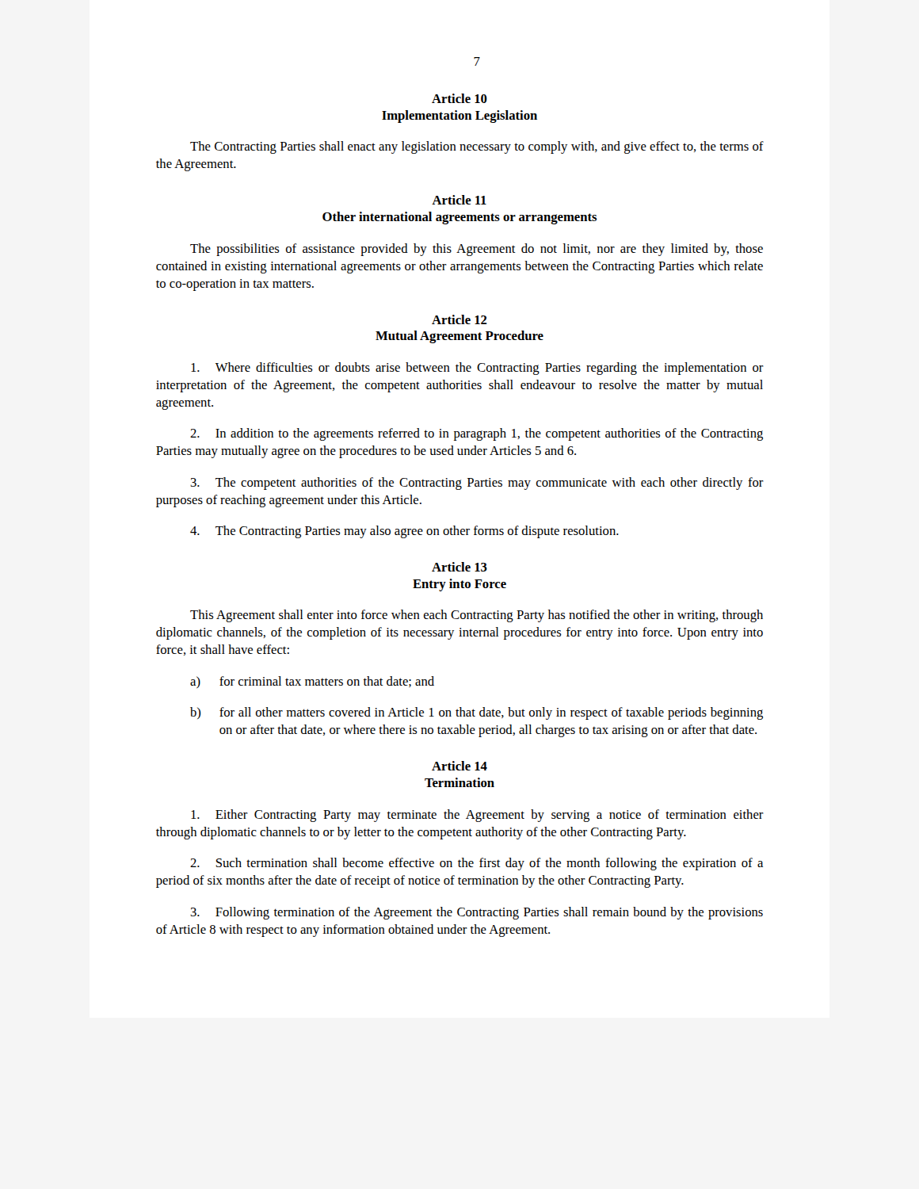7
Article 10Implementation Legislation
The Contracting Parties shall enact any legislation necessary to comply with, and give effect to, the terms of the Agreement.
Article 11Other international agreements or arrangements
The possibilities of assistance provided by this Agreement do not limit, nor are they limited by, those contained in existing international agreements or other arrangements between the Contracting Parties which relate to co-operation in tax matters.
Article 12Mutual Agreement Procedure
1. Where difficulties or doubts arise between the Contracting Parties regarding the implementation or interpretation of the Agreement, the competent authorities shall endeavour to resolve the matter by mutual agreement.
2. In addition to the agreements referred to in paragraph 1, the competent authorities of the Contracting Parties may mutually agree on the procedures to be used under Articles 5 and 6.
3. The competent authorities of the Contracting Parties may communicate with each other directly for purposes of reaching agreement under this Article.
4. The Contracting Parties may also agree on other forms of dispute resolution.
Article 13Entry into Force
This Agreement shall enter into force when each Contracting Party has notified the other in writing, through diplomatic channels, of the completion of its necessary internal procedures for entry into force. Upon entry into force, it shall have effect:
a) for criminal tax matters on that date; and
b) for all other matters covered in Article 1 on that date, but only in respect of taxable periods beginning on or after that date, or where there is no taxable period, all charges to tax arising on or after that date.
Article 14Termination
1. Either Contracting Party may terminate the Agreement by serving a notice of termination either through diplomatic channels to or by letter to the competent authority of the other Contracting Party.
2. Such termination shall become effective on the first day of the month following the expiration of a period of six months after the date of receipt of notice of termination by the other Contracting Party.
3. Following termination of the Agreement the Contracting Parties shall remain bound by the provisions of Article 8 with respect to any information obtained under the Agreement.